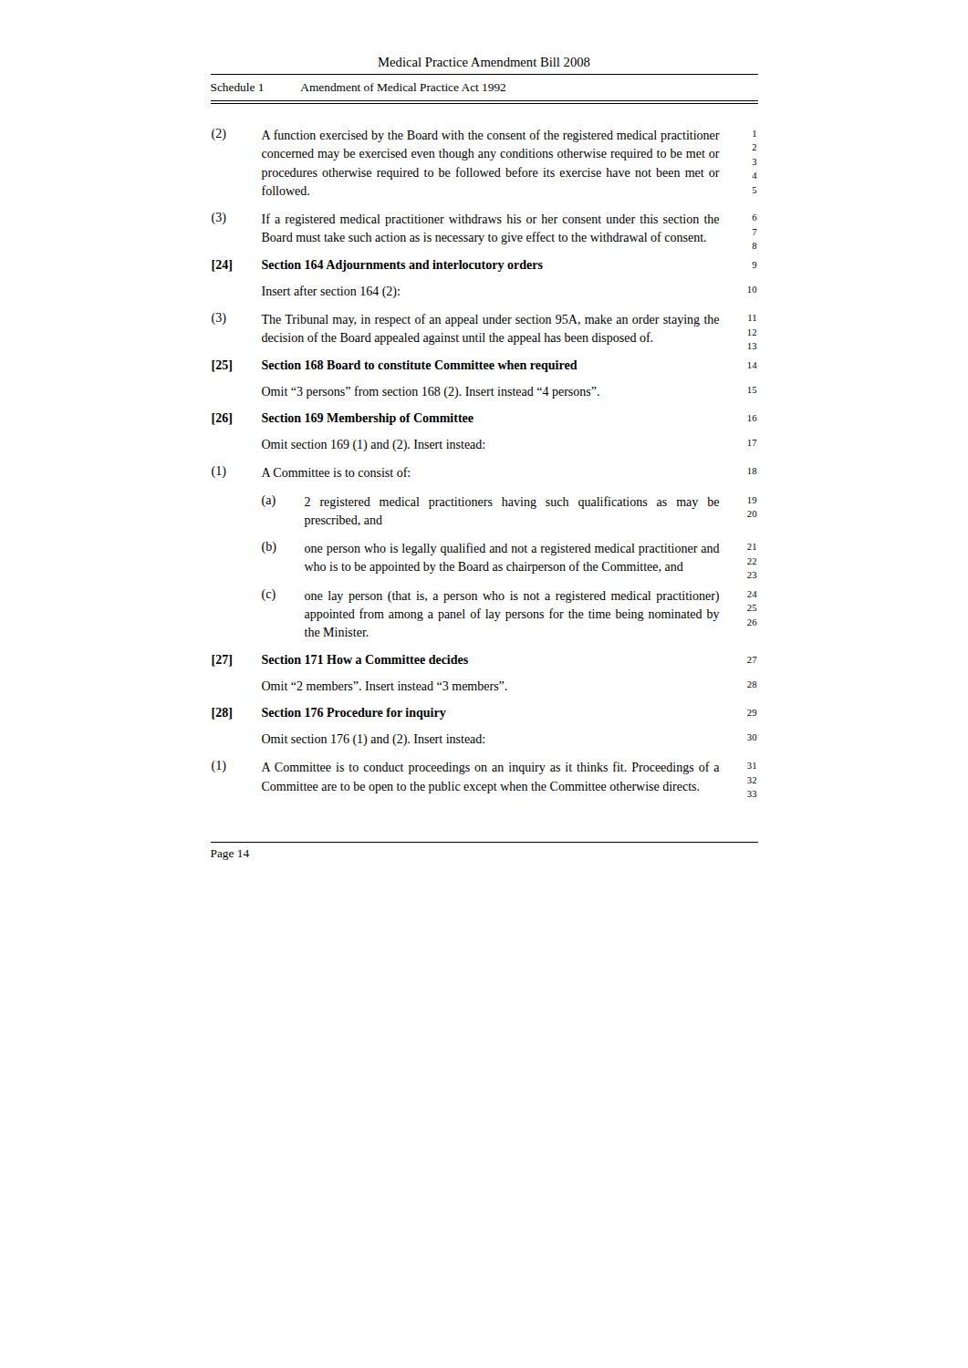Medical Practice Amendment Bill 2008
Schedule 1
Amendment of Medical Practice Act 1992
| (2) | A function exercised by the Board with the consent of the registered medical practitioner concerned may be exercised even though any conditions otherwise required to be met or procedures otherwise required to be followed before its exercise have not been met or followed. | 1 2 3 4 5 |
| (3) | If a registered medical practitioner withdraws his or her consent under this section the Board must take such action as is necessary to give effect to the withdrawal of consent. | 6 7 8 |
| [24] | Section 164 Adjournments and interlocutory orders | 9 |
| | Insert after section 164 (2): | 10 |
| (3) | The Tribunal may, in respect of an appeal under section 95A, make an order staying the decision of the Board appealed against until the appeal has been disposed of. | 11 12 13 |
| [25] | Section 168 Board to constitute Committee when required | 14 |
| | Omit “3 persons” from section 168 (2). Insert instead “4 persons”. | 15 |
| [26] | Section 169 Membership of Committee | 16 |
| | Omit section 169 (1) and (2). Insert instead: | 17 |
| (1) | A Committee is to consist of: | 18 |
| | (a) | 2 registered medical practitioners having such qualifications as may be prescribed, and | 19 20 |
| | (b) | one person who is legally qualified and not a registered medical practitioner and who is to be appointed by the Board as chairperson of the Committee, and | 21 22 23 |
| | (c) | one lay person (that is, a person who is not a registered medical practitioner) appointed from among a panel of lay persons for the time being nominated by the Minister. | 24 25 26 |
| [27] | Section 171 How a Committee decides | 27 |
| | Omit “2 members”. Insert instead “3 members”. | 28 |
| [28] | Section 176 Procedure for inquiry | 29 |
| | Omit section 176 (1) and (2). Insert instead: | 30 |
| (1) | A Committee is to conduct proceedings on an inquiry as it thinks fit. Proceedings of a Committee are to be open to the public except when the Committee otherwise directs. | 31 32 33 |
Page 14